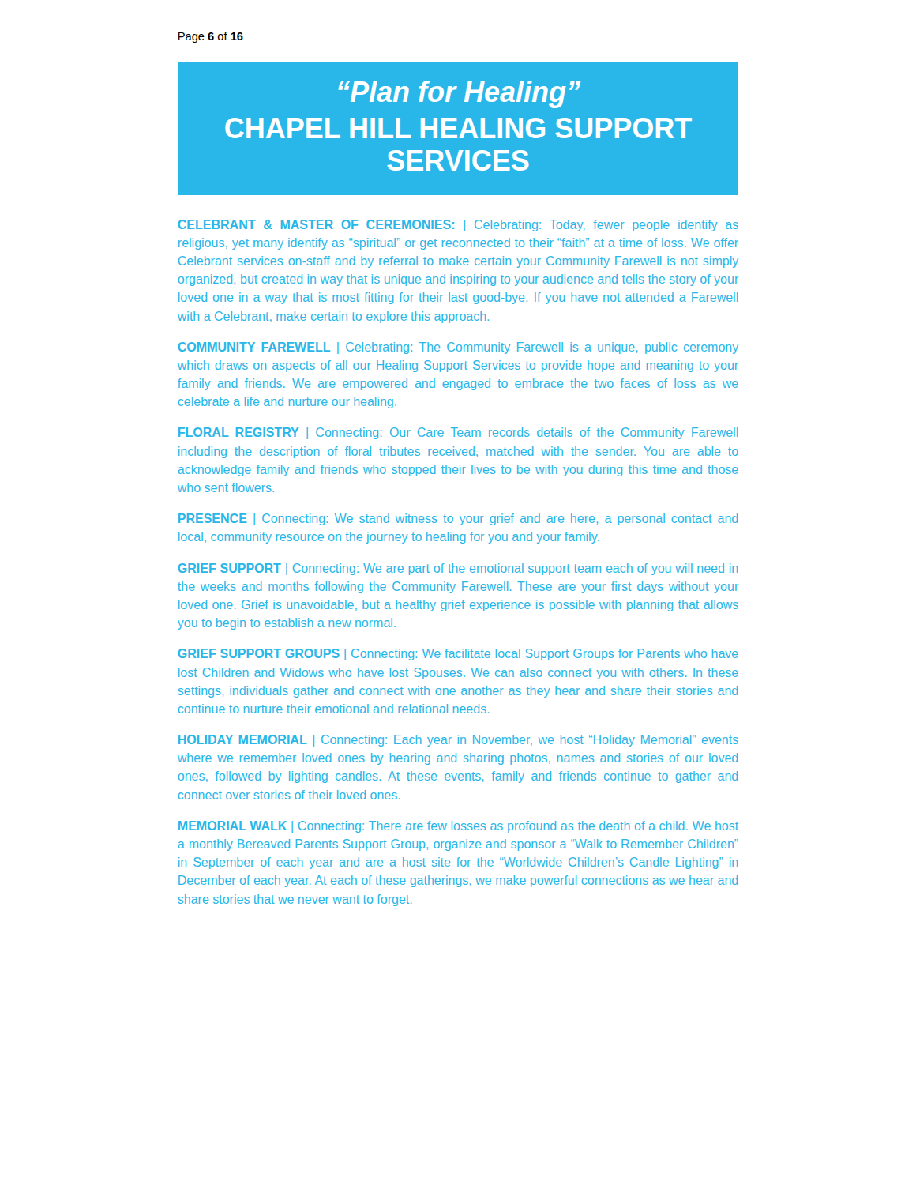Page 6 of 16
“Plan for Healing”
CHAPEL HILL HEALING SUPPORT SERVICES
CELEBRANT & MASTER OF CEREMONIES: | Celebrating: Today, fewer people identify as religious, yet many identify as “spiritual” or get reconnected to their “faith” at a time of loss. We offer Celebrant services on-staff and by referral to make certain your Community Farewell is not simply organized, but created in way that is unique and inspiring to your audience and tells the story of your loved one in a way that is most fitting for their last good-bye. If you have not attended a Farewell with a Celebrant, make certain to explore this approach.
COMMUNITY FAREWELL | Celebrating: The Community Farewell is a unique, public ceremony which draws on aspects of all our Healing Support Services to provide hope and meaning to your family and friends. We are empowered and engaged to embrace the two faces of loss as we celebrate a life and nurture our healing.
FLORAL REGISTRY | Connecting: Our Care Team records details of the Community Farewell including the description of floral tributes received, matched with the sender. You are able to acknowledge family and friends who stopped their lives to be with you during this time and those who sent flowers.
PRESENCE | Connecting: We stand witness to your grief and are here, a personal contact and local, community resource on the journey to healing for you and your family.
GRIEF SUPPORT | Connecting: We are part of the emotional support team each of you will need in the weeks and months following the Community Farewell. These are your first days without your loved one. Grief is unavoidable, but a healthy grief experience is possible with planning that allows you to begin to establish a new normal.
GRIEF SUPPORT GROUPS | Connecting: We facilitate local Support Groups for Parents who have lost Children and Widows who have lost Spouses. We can also connect you with others. In these settings, individuals gather and connect with one another as they hear and share their stories and continue to nurture their emotional and relational needs.
HOLIDAY MEMORIAL | Connecting: Each year in November, we host “Holiday Memorial” events where we remember loved ones by hearing and sharing photos, names and stories of our loved ones, followed by lighting candles. At these events, family and friends continue to gather and connect over stories of their loved ones.
MEMORIAL WALK | Connecting: There are few losses as profound as the death of a child. We host a monthly Bereaved Parents Support Group, organize and sponsor a “Walk to Remember Children” in September of each year and are a host site for the “Worldwide Children’s Candle Lighting” in December of each year. At each of these gatherings, we make powerful connections as we hear and share stories that we never want to forget.